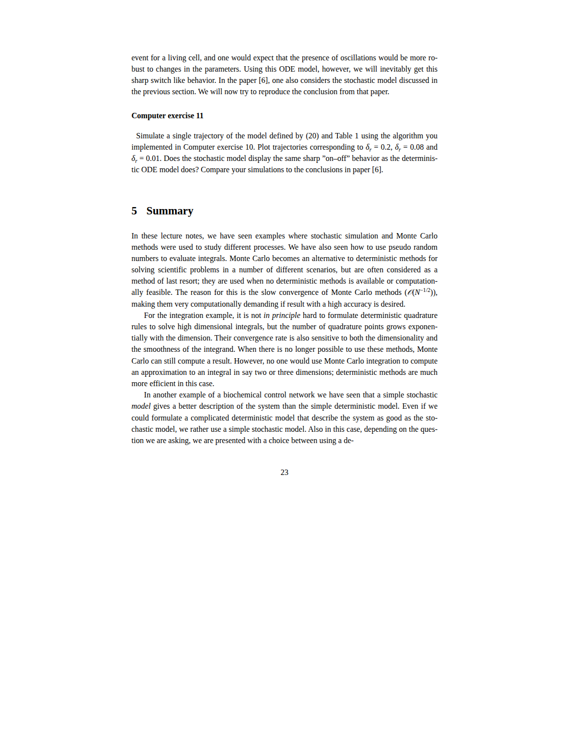event for a living cell, and one would expect that the presence of oscillations would be more robust to changes in the parameters. Using this ODE model, however, we will inevitably get this sharp switch like behavior. In the paper [6], one also considers the stochastic model discussed in the previous section. We will now try to reproduce the conclusion from that paper.
Computer exercise 11
Simulate a single trajectory of the model defined by (20) and Table 1 using the algorithm you implemented in Computer exercise 10. Plot trajectories corresponding to δr = 0.2, δr = 0.08 and δr = 0.01. Does the stochastic model display the same sharp ”on–off” behavior as the deterministic ODE model does? Compare your simulations to the conclusions in paper [6].
5 Summary
In these lecture notes, we have seen examples where stochastic simulation and Monte Carlo methods were used to study different processes. We have also seen how to use pseudo random numbers to evaluate integrals. Monte Carlo becomes an alternative to deterministic methods for solving scientific problems in a number of different scenarios, but are often considered as a method of last resort; they are used when no deterministic methods is available or computationally feasible. The reason for this is the slow convergence of Monte Carlo methods (𝒪(N−1/2)), making them very computationally demanding if result with a high accuracy is desired.
For the integration example, it is not in principle hard to formulate deterministic quadrature rules to solve high dimensional integrals, but the number of quadrature points grows exponentially with the dimension. Their convergence rate is also sensitive to both the dimensionality and the smoothness of the integrand. When there is no longer possible to use these methods, Monte Carlo can still compute a result. However, no one would use Monte Carlo integration to compute an approximation to an integral in say two or three dimensions; deterministic methods are much more efficient in this case.
In another example of a biochemical control network we have seen that a simple stochastic model gives a better description of the system than the simple deterministic model. Even if we could formulate a complicated deterministic model that describe the system as good as the stochastic model, we rather use a simple stochastic model. Also in this case, depending on the question we are asking, we are presented with a choice between using a de-
23